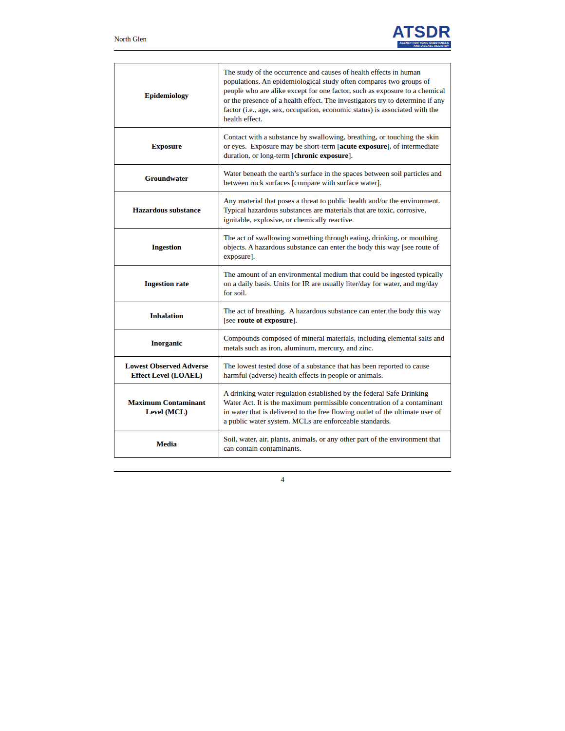North Glen
ATSDR
AGENCY FOR TOXIC SUBSTANCES
AND DISEASE REGISTRY
| Epidemiology | The study of the occurrence and causes of health effects in human populations. An epidemiological study often compares two groups of people who are alike except for one factor, such as exposure to a chemical or the presence of a health effect. The investigators try to determine if any factor (i.e., age, sex, occupation, economic status) is associated with the health effect. |
| Exposure | Contact with a substance by swallowing, breathing, or touching the skin or eyes. Exposure may be short-term [ acute exposure ], of intermediate duration, or long-term [ chronic exposure ]. |
| Groundwater | Water beneath the earth’s surface in the spaces between soil particles and between rock surfaces [compare with surface water]. |
| Hazardous substance | Any material that poses a threat to public health and/or the environment. Typical hazardous substances are materials that are toxic, corrosive, ignitable, explosive, or chemically reactive. |
| Ingestion | The act of swallowing something through eating, drinking, or mouthing objects. A hazardous substance can enter the body this way [see route of exposure]. |
| Ingestion rate | The amount of an environmental medium that could be ingested typically on a daily basis. Units for IR are usually liter/day for water, and mg/day for soil. |
| Inhalation | The act of breathing. A hazardous substance can enter the body this way [see route of exposure ]. |
| Inorganic | Compounds composed of mineral materials, including elemental salts and metals such as iron, aluminum, mercury, and zinc. |
| Lowest Observed Adverse Effect Level (LOAEL) | The lowest tested dose of a substance that has been reported to cause harmful (adverse) health effects in people or animals. |
| Maximum Contaminant Level (MCL) | A drinking water regulation established by the federal Safe Drinking Water Act. It is the maximum permissible concentration of a contaminant in water that is delivered to the free flowing outlet of the ultimate user of a public water system. MCLs are enforceable standards. |
| Media | Soil, water, air, plants, animals, or any other part of the environment that can contain contaminants. |
4